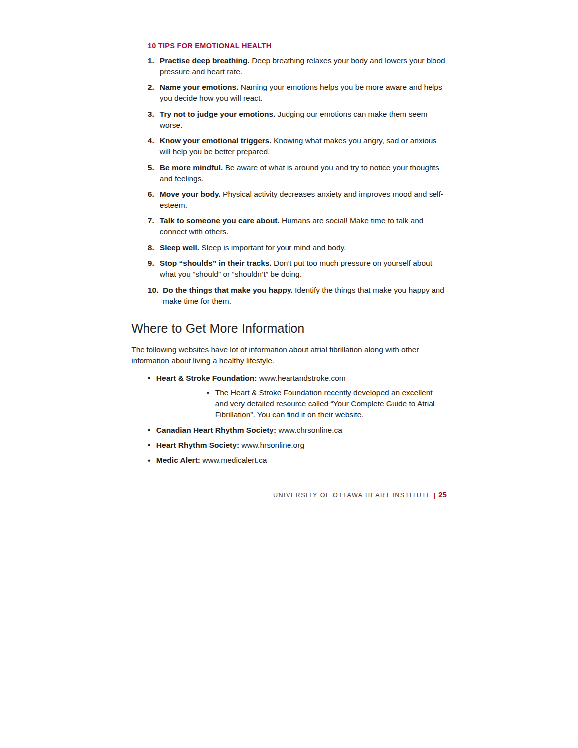10 Tips for Emotional Health
1. Practise deep breathing. Deep breathing relaxes your body and lowers your blood pressure and heart rate.
2. Name your emotions. Naming your emotions helps you be more aware and helps you decide how you will react.
3. Try not to judge your emotions. Judging our emotions can make them seem worse.
4. Know your emotional triggers. Knowing what makes you angry, sad or anxious will help you be better prepared.
5. Be more mindful. Be aware of what is around you and try to notice your thoughts and feelings.
6. Move your body. Physical activity decreases anxiety and improves mood and self-esteem.
7. Talk to someone you care about. Humans are social! Make time to talk and connect with others.
8. Sleep well. Sleep is important for your mind and body.
9. Stop “shoulds” in their tracks. Don’t put too much pressure on yourself about what you “should” or “shouldn’t” be doing.
10. Do the things that make you happy. Identify the things that make you happy and make time for them.
Where to Get More Information
The following websites have lot of information about atrial fibrillation along with other information about living a healthy lifestyle.
Heart & Stroke Foundation: www.heartandstroke.com
The Heart & Stroke Foundation recently developed an excellent and very detailed resource called “Your Complete Guide to Atrial Fibrillation”. You can find it on their website.
Canadian Heart Rhythm Society: www.chrsonline.ca
Heart Rhythm Society: www.hrsonline.org
Medic Alert: www.medicalert.ca
University of Ottawa Heart Institute | 25